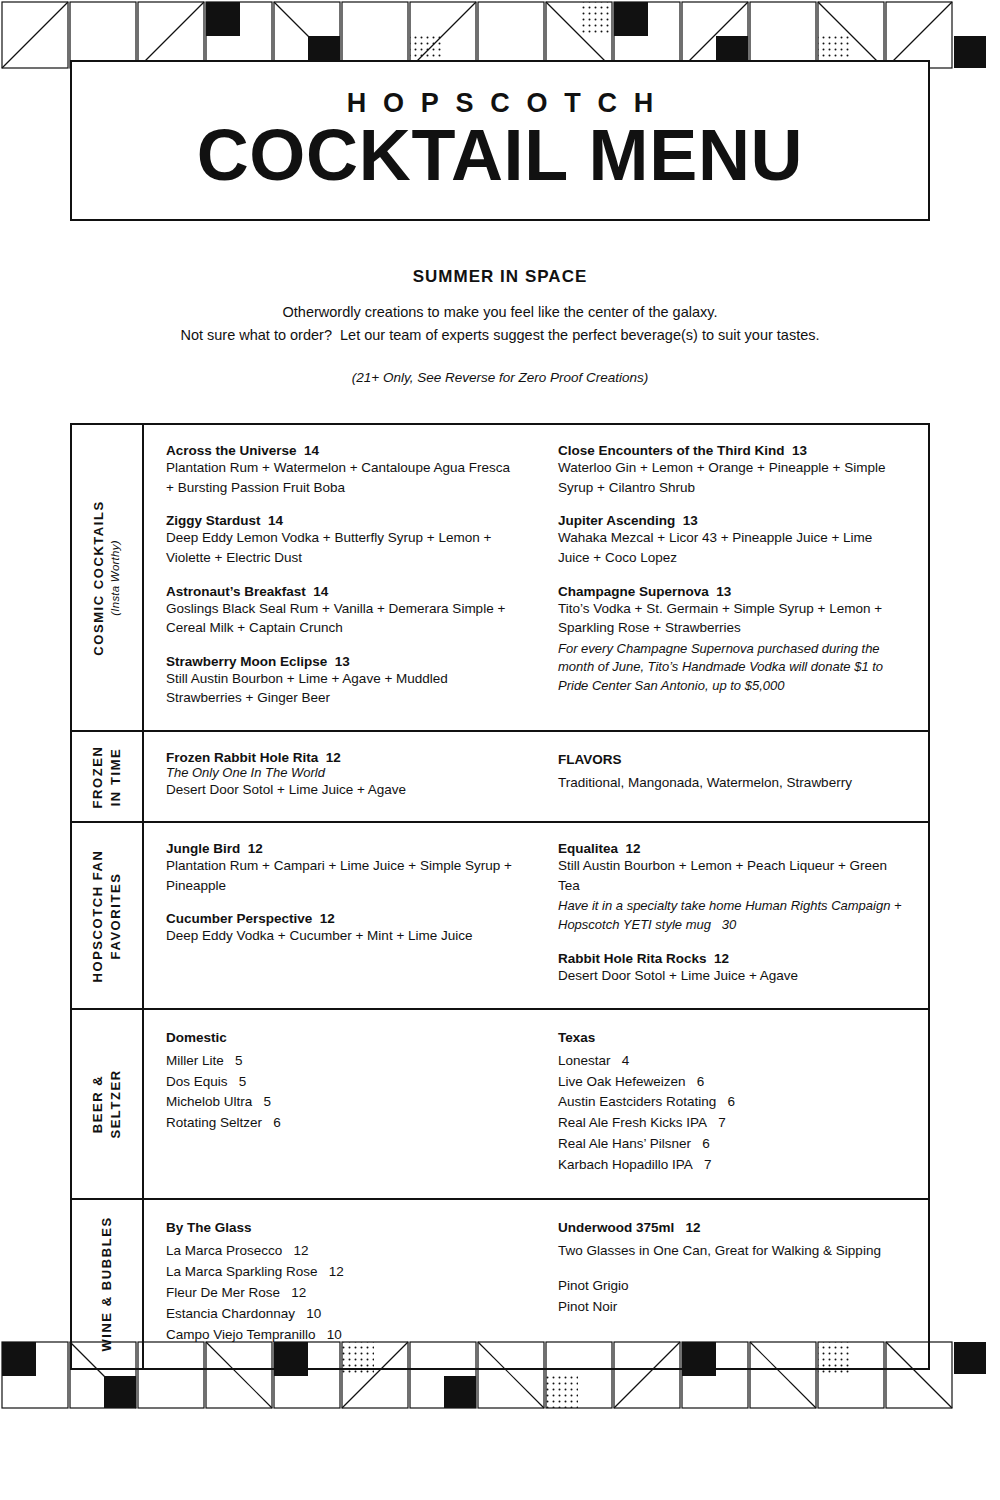HOPSCOTCH
COCKTAIL MENU
SUMMER IN SPACE
Otherwordly creations to make you feel like the center of the galaxy.
Not sure what to order? Let our team of experts suggest the perfect beverage(s) to suit your tastes.
(21+ Only, See Reverse for Zero Proof Creations)
| COSMIC COCKTAILS (Insta Worthy) | Across the Universe 14 Plantation Rum + Watermelon + Cantaloupe Agua Fresca + Bursting Passion Fruit Boba Ziggy Stardust 14 Deep Eddy Lemon Vodka + Butterfly Syrup + Lemon + Violette + Electric Dust Astronaut’s Breakfast 14 Goslings Black Seal Rum + Vanilla + Demerara Simple + Cereal Milk + Captain Crunch Strawberry Moon Eclipse 13 Still Austin Bourbon + Lime + Agave + Muddled Strawberries + Ginger Beer | Close Encounters of the Third Kind 13 Waterloo Gin + Lemon + Orange + Pineapple + Simple Syrup + Cilantro Shrub Jupiter Ascending 13 Wahaka Mezcal + Licor 43 + Pineapple Juice + Lime Juice + Coco Lopez Champagne Supernova 13 Tito’s Vodka + St. Germain + Simple Syrup + Lemon + Sparkling Rose + Strawberries For every Champagne Supernova purchased during the month of June, Tito’s Handmade Vodka will donate $1 to Pride Center San Antonio, up to $5,000 |
| FROZEN IN TIME | Frozen Rabbit Hole Rita 12 The Only One In The World Desert Door Sotol + Lime Juice + Agave | FLAVORS Traditional, Mangonada, Watermelon, Strawberry |
| HOPSCOTCH FAN FAVORITES | Jungle Bird 12 Plantation Rum + Campari + Lime Juice + Simple Syrup + Pineapple Cucumber Perspective 12 Deep Eddy Vodka + Cucumber + Mint + Lime Juice | Equalitea 12 Still Austin Bourbon + Lemon + Peach Liqueur + Green Tea Have it in a specialty take home Human Rights Campaign + Hopscotch YETI style mug 30 Rabbit Hole Rita Rocks 12 Desert Door Sotol + Lime Juice + Agave |
| BEER & SELTZER | Domestic Miller Lite 5 Dos Equis 5 Michelob Ultra 5 Rotating Seltzer 6 | Texas Lonestar 4 Live Oak Hefeweizen 6 Austin Eastciders Rotating 6 Real Ale Fresh Kicks IPA 7 Real Ale Hans’ Pilsner 6 Karbach Hopadillo IPA 7 |
| WINE & BUBBLES | By The Glass La Marca Prosecco 12 La Marca Sparkling Rose 12 Fleur De Mer Rose 12 Estancia Chardonnay 10 Campo Viejo Tempranillo 10 | Underwood 375ml 12 Two Glasses in One Can, Great for Walking & Sipping Pinot Grigio Pinot Noir |